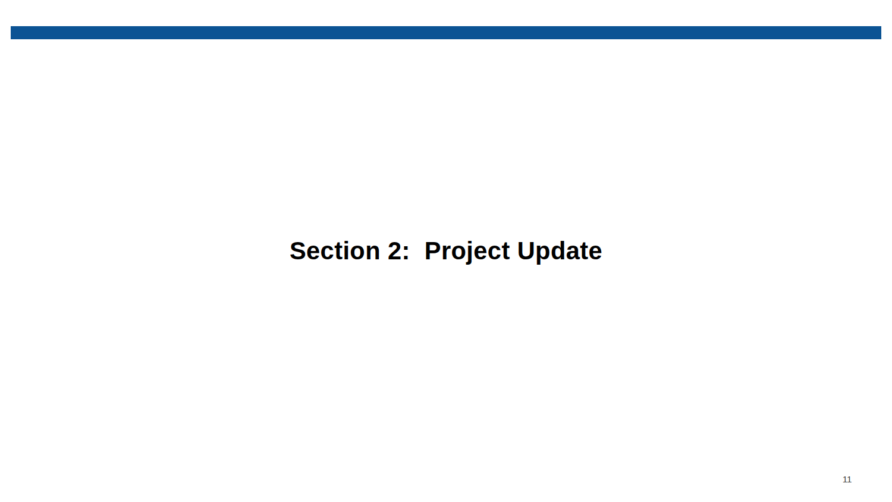Section 2: Project Update
11